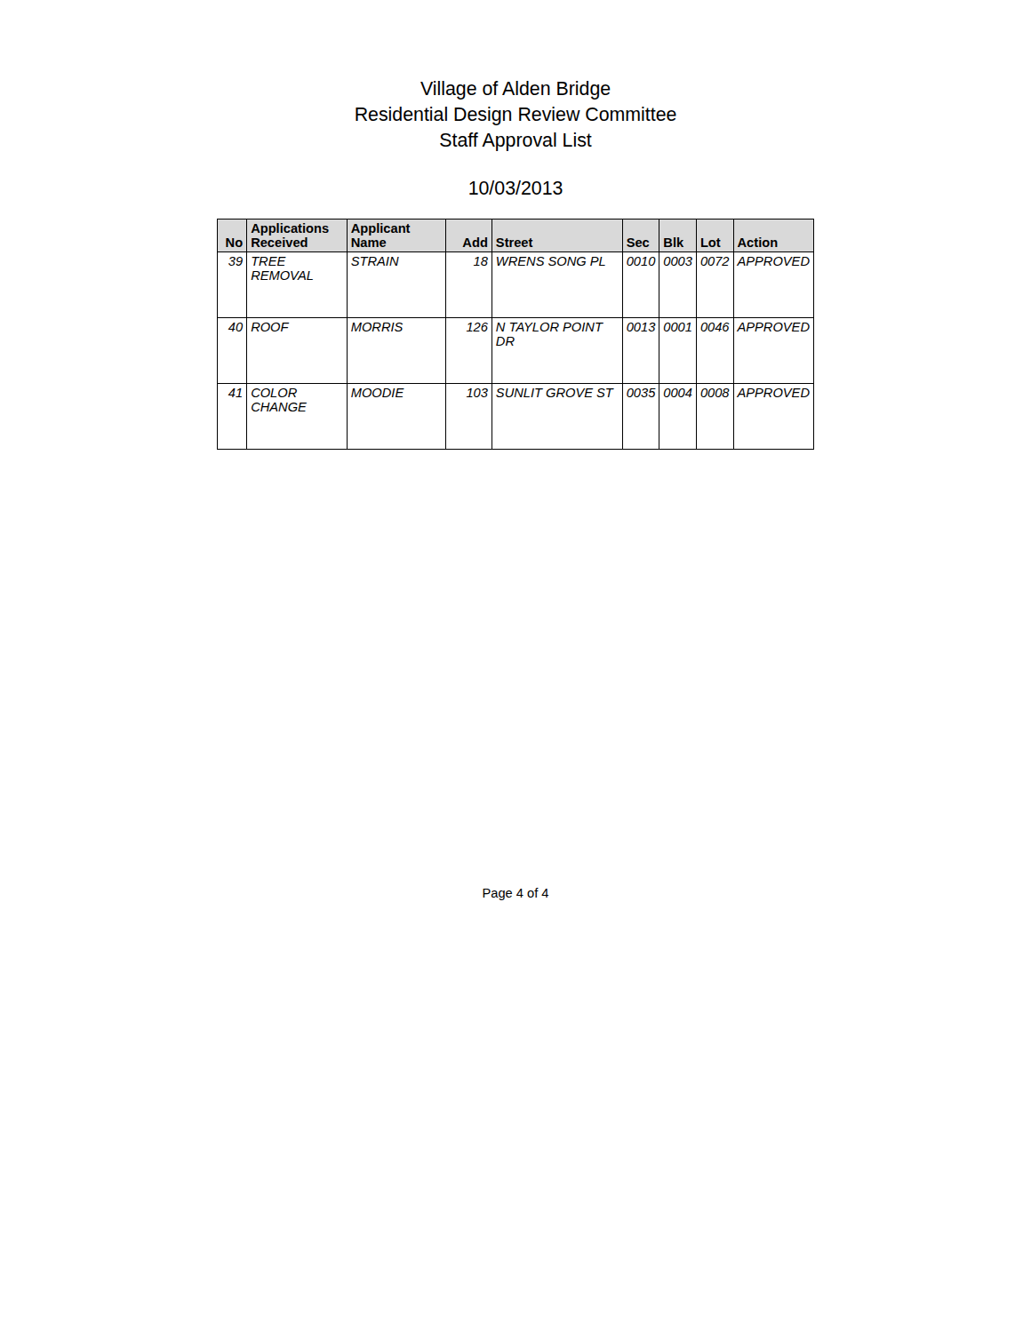Village of Alden Bridge
Residential Design Review Committee
Staff Approval List
10/03/2013
| No | Applications Received | Applicant Name | Add | Street | Sec | Blk | Lot | Action |
| --- | --- | --- | --- | --- | --- | --- | --- | --- |
| 39 | TREE REMOVAL | STRAIN | 18 | WRENS SONG PL | 0010 | 0003 | 0072 | APPROVED |
| 40 | ROOF | MORRIS | 126 | N TAYLOR POINT DR | 0013 | 0001 | 0046 | APPROVED |
| 41 | COLOR CHANGE | MOODIE | 103 | SUNLIT GROVE ST | 0035 | 0004 | 0008 | APPROVED |
Page 4 of 4